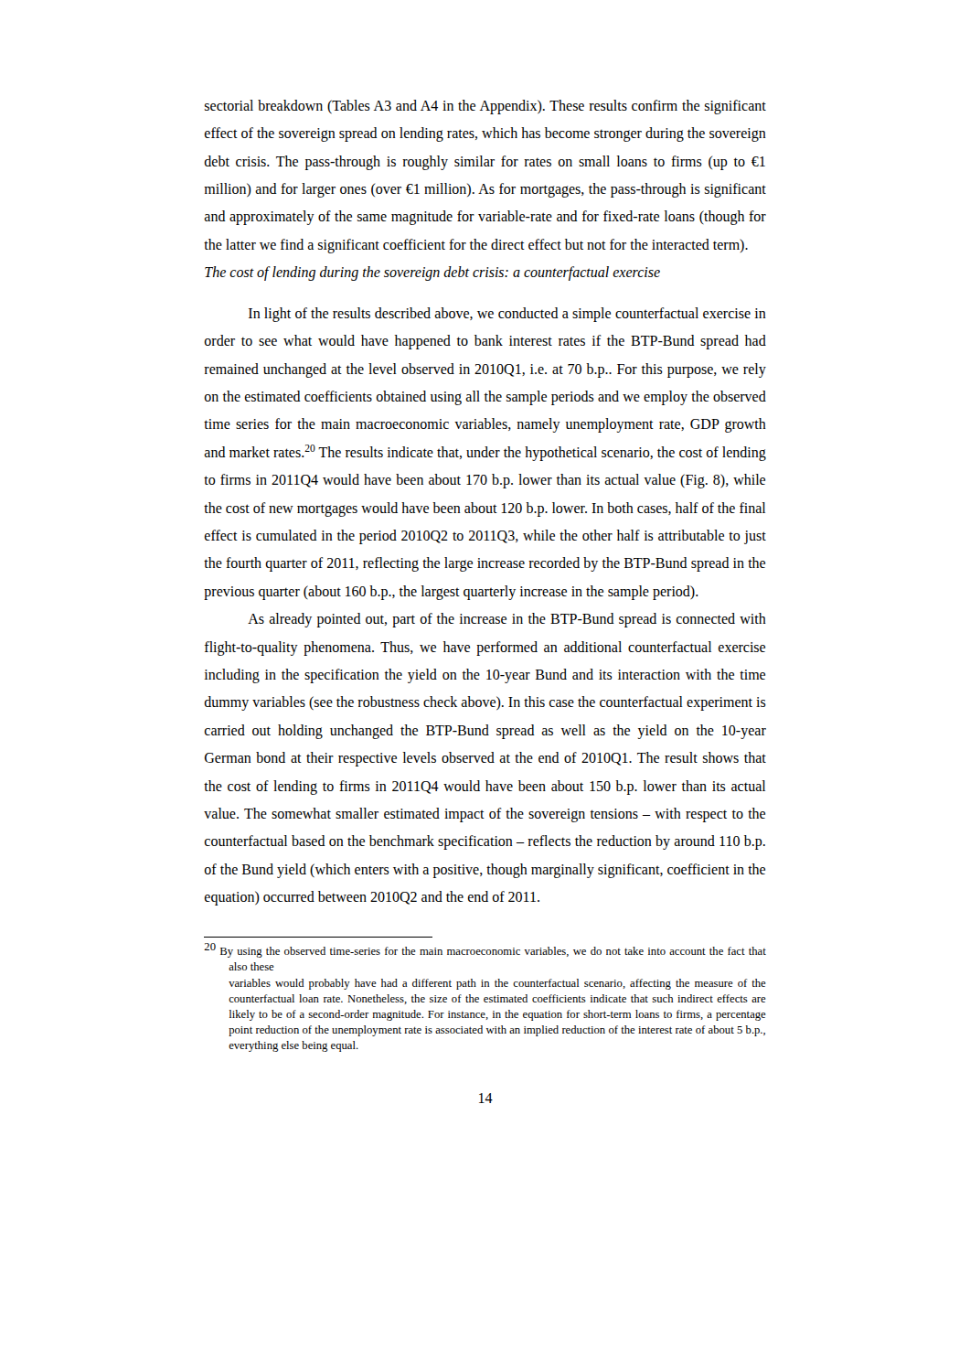sectorial breakdown (Tables A3 and A4 in the Appendix). These results confirm the significant effect of the sovereign spread on lending rates, which has become stronger during the sovereign debt crisis. The pass-through is roughly similar for rates on small loans to firms (up to €1 million) and for larger ones (over €1 million). As for mortgages, the pass-through is significant and approximately of the same magnitude for variable-rate and for fixed-rate loans (though for the latter we find a significant coefficient for the direct effect but not for the interacted term).
The cost of lending during the sovereign debt crisis: a counterfactual exercise
In light of the results described above, we conducted a simple counterfactual exercise in order to see what would have happened to bank interest rates if the BTP-Bund spread had remained unchanged at the level observed in 2010Q1, i.e. at 70 b.p.. For this purpose, we rely on the estimated coefficients obtained using all the sample periods and we employ the observed time series for the main macroeconomic variables, namely unemployment rate, GDP growth and market rates.20 The results indicate that, under the hypothetical scenario, the cost of lending to firms in 2011Q4 would have been about 170 b.p. lower than its actual value (Fig. 8), while the cost of new mortgages would have been about 120 b.p. lower. In both cases, half of the final effect is cumulated in the period 2010Q2 to 2011Q3, while the other half is attributable to just the fourth quarter of 2011, reflecting the large increase recorded by the BTP-Bund spread in the previous quarter (about 160 b.p., the largest quarterly increase in the sample period).
As already pointed out, part of the increase in the BTP-Bund spread is connected with flight-to-quality phenomena. Thus, we have performed an additional counterfactual exercise including in the specification the yield on the 10-year Bund and its interaction with the time dummy variables (see the robustness check above). In this case the counterfactual experiment is carried out holding unchanged the BTP-Bund spread as well as the yield on the 10-year German bond at their respective levels observed at the end of 2010Q1. The result shows that the cost of lending to firms in 2011Q4 would have been about 150 b.p. lower than its actual value. The somewhat smaller estimated impact of the sovereign tensions – with respect to the counterfactual based on the benchmark specification – reflects the reduction by around 110 b.p. of the Bund yield (which enters with a positive, though marginally significant, coefficient in the equation) occurred between 2010Q2 and the end of 2011.
20 By using the observed time-series for the main macroeconomic variables, we do not take into account the fact that also these variables would probably have had a different path in the counterfactual scenario, affecting the measure of the counterfactual loan rate. Nonetheless, the size of the estimated coefficients indicate that such indirect effects are likely to be of a second-order magnitude. For instance, in the equation for short-term loans to firms, a percentage point reduction of the unemployment rate is associated with an implied reduction of the interest rate of about 5 b.p., everything else being equal.
14